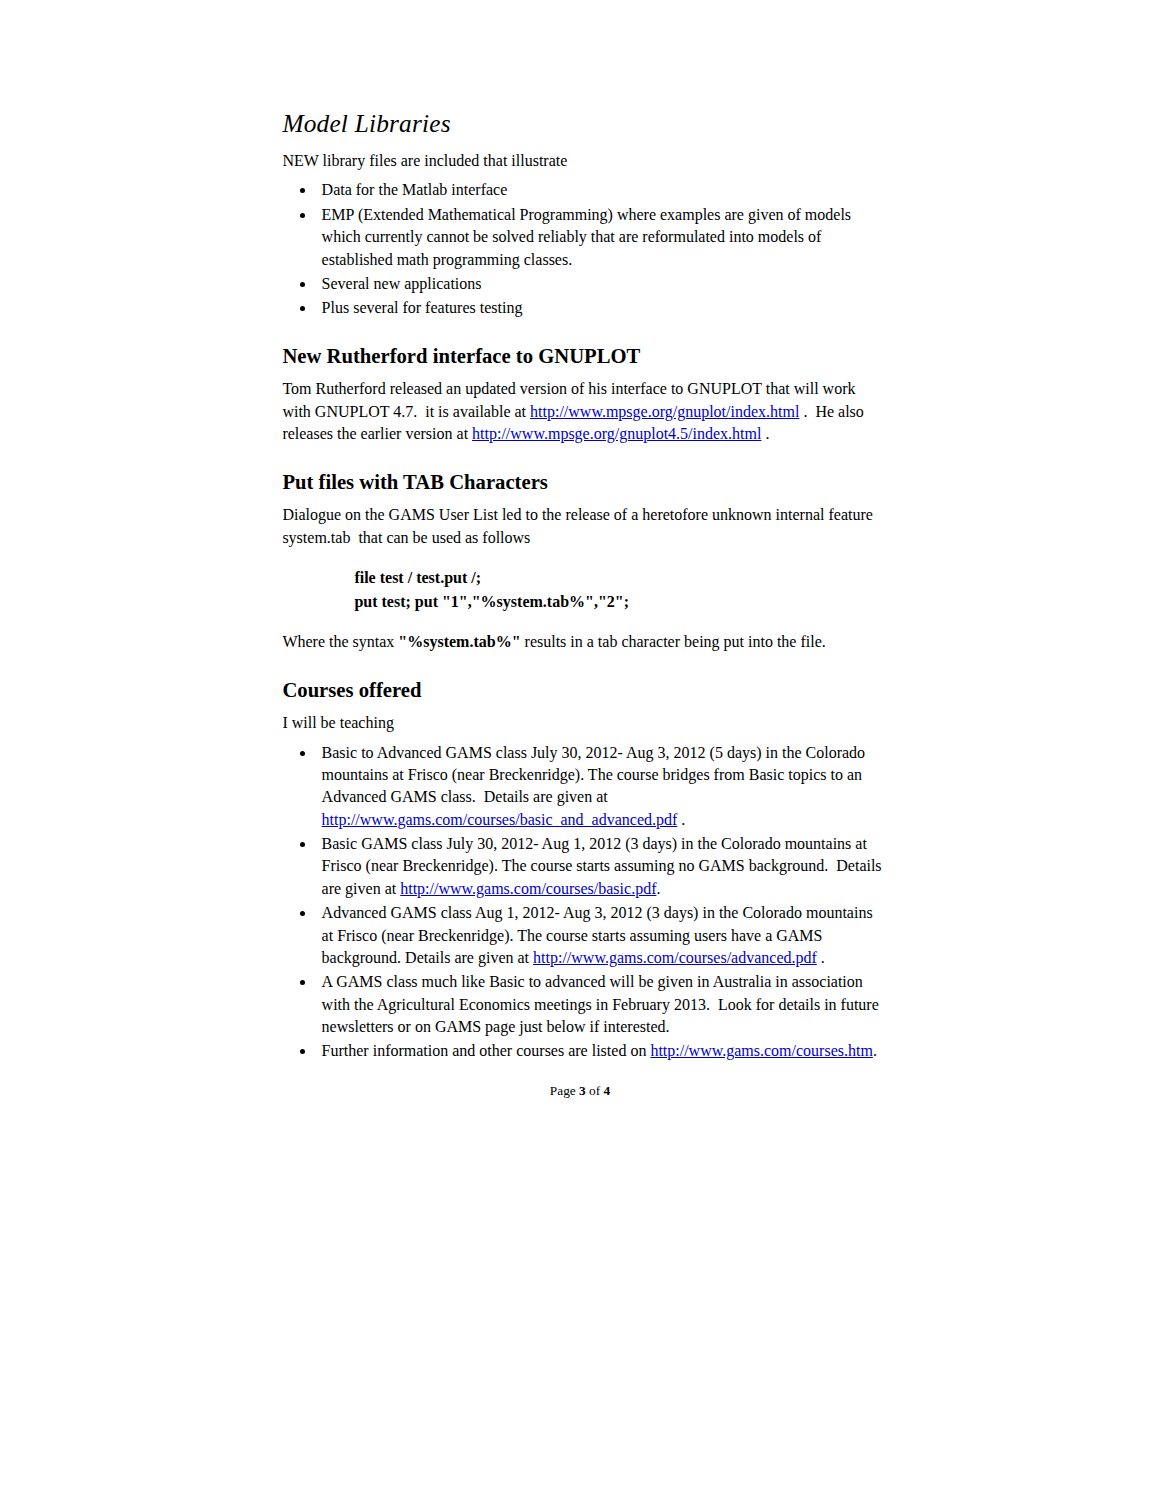Model Libraries
NEW library files are included that illustrate
Data for the Matlab interface
EMP (Extended Mathematical Programming) where examples are given of models which currently cannot be solved reliably that are reformulated into models of established math programming classes.
Several new applications
Plus several for features testing
New Rutherford interface to GNUPLOT
Tom Rutherford released an updated version of his interface to GNUPLOT that will work with GNUPLOT 4.7. it is available at http://www.mpsge.org/gnuplot/index.html . He also releases the earlier version at http://www.mpsge.org/gnuplot4.5/index.html .
Put files with TAB Characters
Dialogue on the GAMS User List led to the release of a heretofore unknown internal feature system.tab that can be used as follows
file test / test.put /;
put test; put "1","%system.tab%","2";
Where the syntax "%system.tab%" results in a tab character being put into the file.
Courses offered
I will be teaching
Basic to Advanced GAMS class July 30, 2012- Aug 3, 2012 (5 days) in the Colorado mountains at Frisco (near Breckenridge). The course bridges from Basic topics to an Advanced GAMS class. Details are given at http://www.gams.com/courses/basic_and_advanced.pdf .
Basic GAMS class July 30, 2012- Aug 1, 2012 (3 days) in the Colorado mountains at Frisco (near Breckenridge). The course starts assuming no GAMS background. Details are given at http://www.gams.com/courses/basic.pdf.
Advanced GAMS class Aug 1, 2012- Aug 3, 2012 (3 days) in the Colorado mountains at Frisco (near Breckenridge). The course starts assuming users have a GAMS background. Details are given at http://www.gams.com/courses/advanced.pdf .
A GAMS class much like Basic to advanced will be given in Australia in association with the Agricultural Economics meetings in February 2013. Look for details in future newsletters or on GAMS page just below if interested.
Further information and other courses are listed on http://www.gams.com/courses.htm.
Page 3 of 4